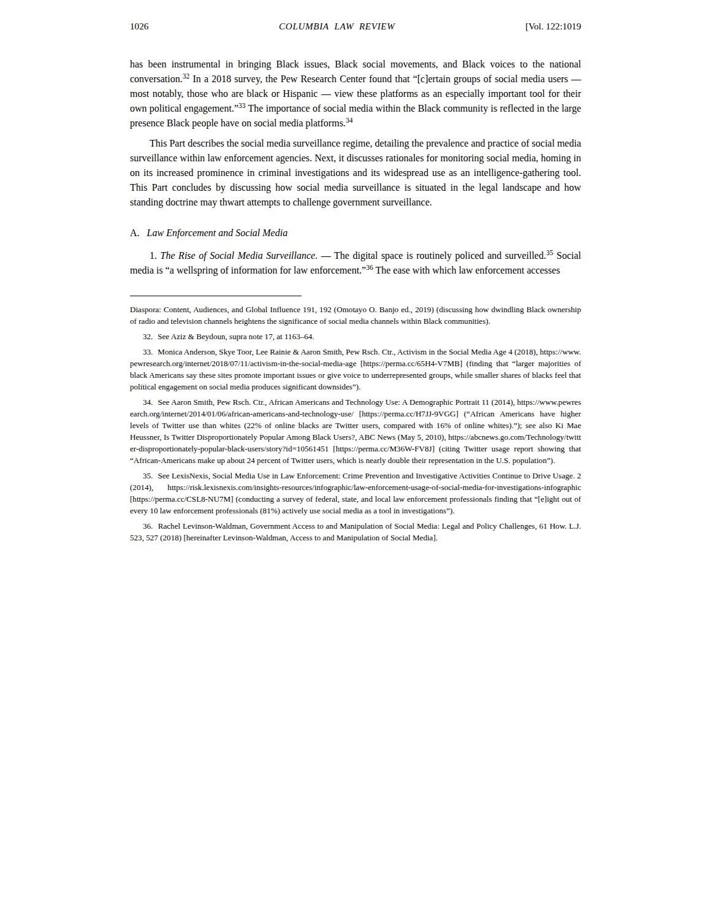1026 COLUMBIA LAW REVIEW [Vol. 122:1019
has been instrumental in bringing Black issues, Black social movements, and Black voices to the national conversation.32 In a 2018 survey, the Pew Research Center found that “[c]ertain groups of social media users — most notably, those who are black or Hispanic — view these platforms as an especially important tool for their own political engagement.”33 The importance of social media within the Black community is reflected in the large presence Black people have on social media platforms.34
This Part describes the social media surveillance regime, detailing the prevalence and practice of social media surveillance within law enforcement agencies. Next, it discusses rationales for monitoring social media, homing in on its increased prominence in criminal investigations and its widespread use as an intelligence-gathering tool. This Part concludes by discussing how social media surveillance is situated in the legal landscape and how standing doctrine may thwart attempts to challenge government surveillance.
A. Law Enforcement and Social Media
1. The Rise of Social Media Surveillance. — The digital space is routinely policed and surveilled.35 Social media is “a wellspring of information for law enforcement.”36 The ease with which law enforcement accesses
Diaspora: Content, Audiences, and Global Influence 191, 192 (Omotayo O. Banjo ed., 2019) (discussing how dwindling Black ownership of radio and television channels heightens the significance of social media channels within Black communities).
32. See Aziz & Beydoun, supra note 17, at 1163–64.
33. Monica Anderson, Skye Toor, Lee Rainie & Aaron Smith, Pew Rsch. Ctr., Activism in the Social Media Age 4 (2018), https://www.pewresearch.org/internet/2018/07/11/activism-in-the-social-media-age [https://perma.cc/65H4-V7MB] (finding that “larger majorities of black Americans say these sites promote important issues or give voice to underrepresented groups, while smaller shares of blacks feel that political engagement on social media produces significant downsides”).
34. See Aaron Smith, Pew Rsch. Ctr., African Americans and Technology Use: A Demographic Portrait 11 (2014), https://www.pewresearch.org/internet/2014/01/06/african-americans-and-technology-use/ [https://perma.cc/H7JJ-9VGG] (“African Americans have higher levels of Twitter use than whites (22% of online blacks are Twitter users, compared with 16% of online whites).”); see also Ki Mae Heussner, Is Twitter Disproportionately Popular Among Black Users?, ABC News (May 5, 2010), https://abcnews.go.com/Technology/twitter-disproportionately-popular-black-users/story?id=10561451 [https://perma.cc/M36W-FV8J] (citing Twitter usage report showing that “African-Americans make up about 24 percent of Twitter users, which is nearly double their representation in the U.S. population”).
35. See LexisNexis, Social Media Use in Law Enforcement: Crime Prevention and Investigative Activities Continue to Drive Usage. 2 (2014), https://risk.lexisnexis.com/insights-resources/infographic/law-enforcement-usage-of-social-media-for-investigations-infographic [https://perma.cc/CSL8-NU7M] (conducting a survey of federal, state, and local law enforcement professionals finding that “[e]ight out of every 10 law enforcement professionals (81%) actively use social media as a tool in investigations”).
36. Rachel Levinson-Waldman, Government Access to and Manipulation of Social Media: Legal and Policy Challenges, 61 How. L.J. 523, 527 (2018) [hereinafter Levinson-Waldman, Access to and Manipulation of Social Media].